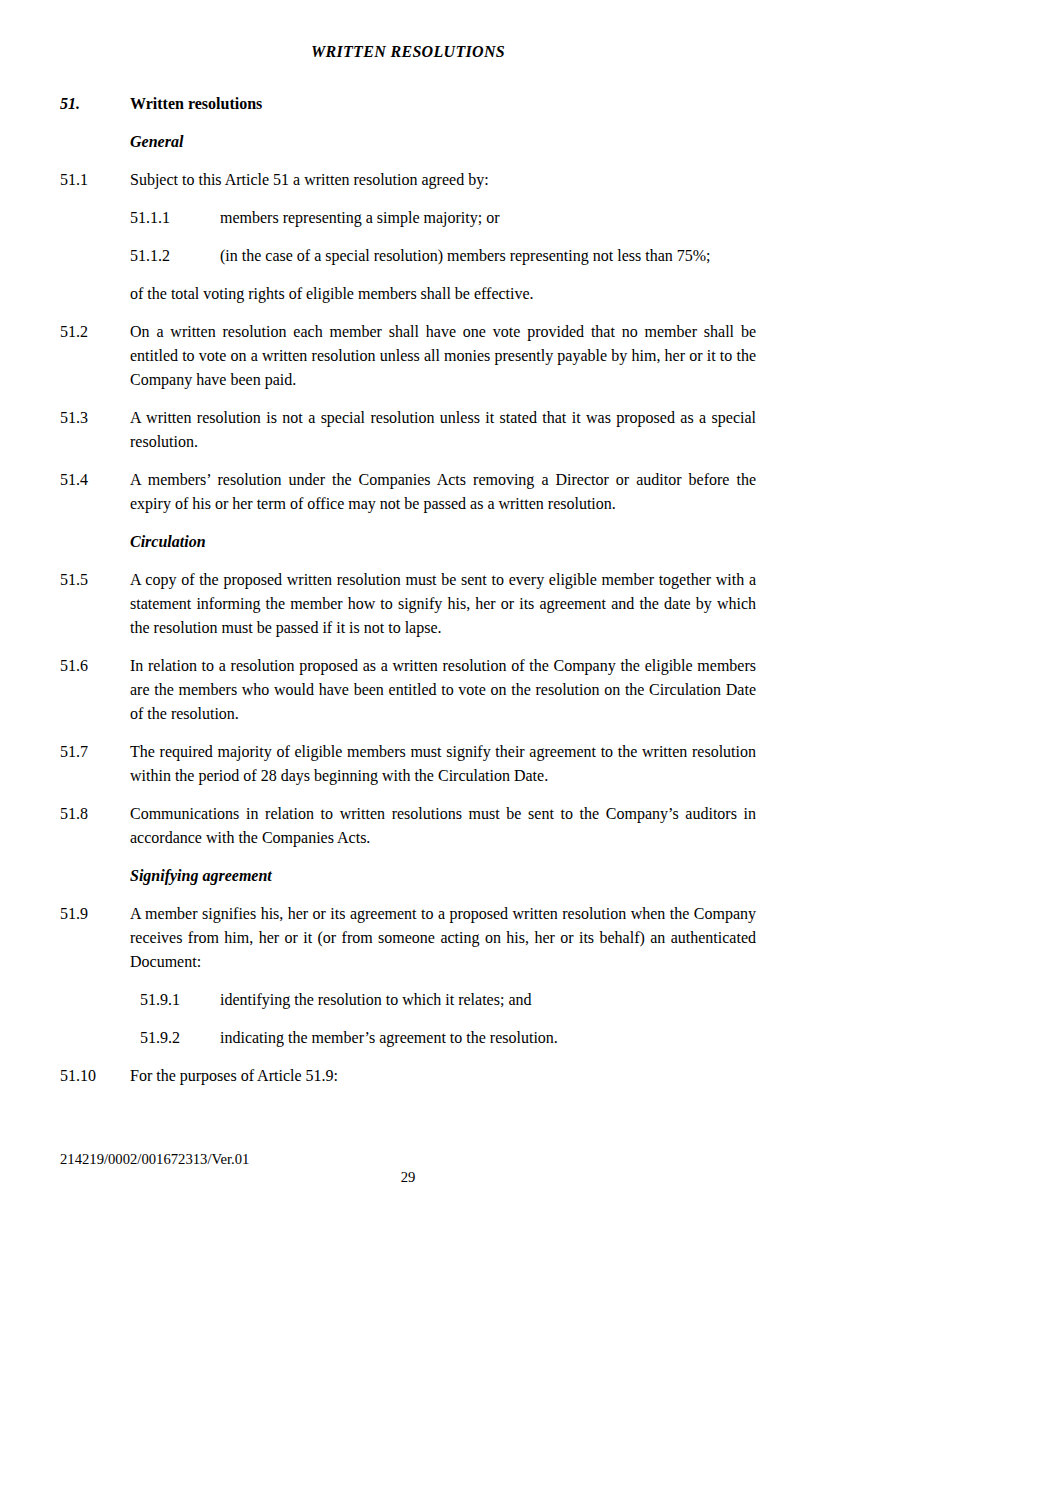WRITTEN RESOLUTIONS
51.
Written resolutions
General
51.1
Subject to this Article 51 a written resolution agreed by:
51.1.1
members representing a simple majority; or
51.1.2
(in the case of a special resolution) members representing not less than 75%;
of the total voting rights of eligible members shall be effective.
51.2
On a written resolution each member shall have one vote provided that no member shall be entitled to vote on a written resolution unless all monies presently payable by him, her or it to the Company have been paid.
51.3
A written resolution is not a special resolution unless it stated that it was proposed as a special resolution.
51.4
A members’ resolution under the Companies Acts removing a Director or auditor before the expiry of his or her term of office may not be passed as a written resolution.
Circulation
51.5
A copy of the proposed written resolution must be sent to every eligible member together with a statement informing the member how to signify his, her or its agreement and the date by which the resolution must be passed if it is not to lapse.
51.6
In relation to a resolution proposed as a written resolution of the Company the eligible members are the members who would have been entitled to vote on the resolution on the Circulation Date of the resolution.
51.7
The required majority of eligible members must signify their agreement to the written resolution within the period of 28 days beginning with the Circulation Date.
51.8
Communications in relation to written resolutions must be sent to the Company’s auditors in accordance with the Companies Acts.
Signifying agreement
51.9
A member signifies his, her or its agreement to a proposed written resolution when the Company receives from him, her or it (or from someone acting on his, her or its behalf) an authenticated Document:
51.9.1
identifying the resolution to which it relates; and
51.9.2
indicating the member’s agreement to the resolution.
51.10
For the purposes of Article 51.9:
214219/0002/001672313/Ver.01
29